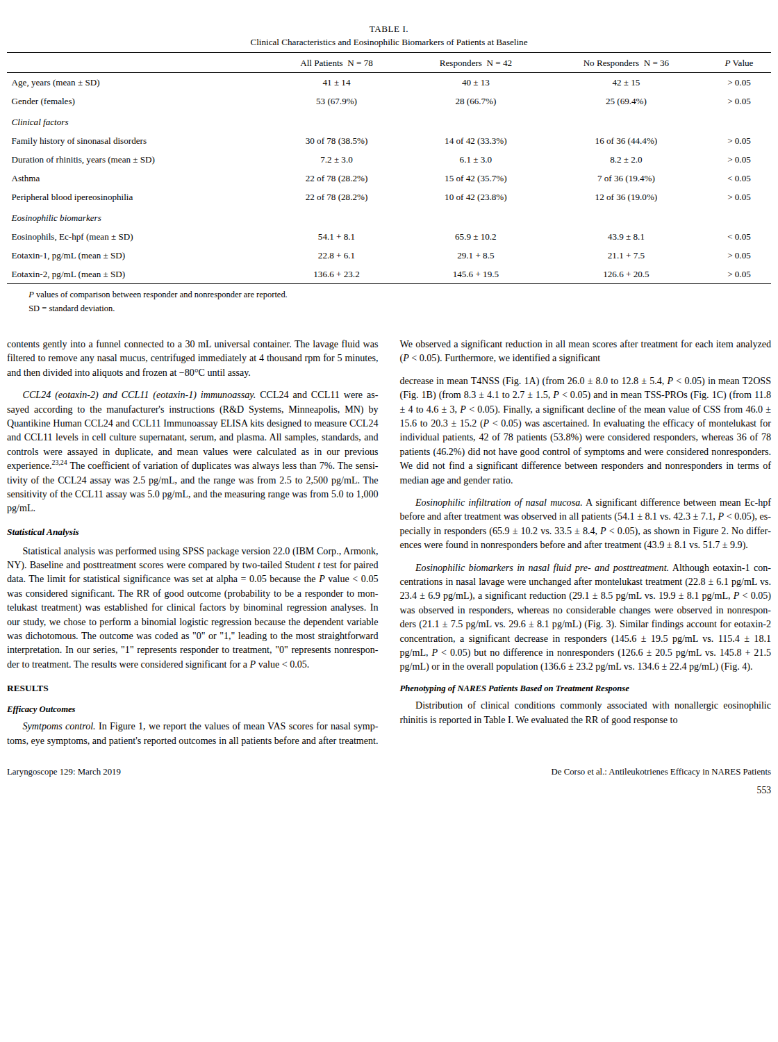TABLE I. Clinical Characteristics and Eosinophilic Biomarkers of Patients at Baseline
| | All Patients N = 78 | Responders N = 42 | No Responders N = 36 | P Value |
| --- | --- | --- | --- | --- |
| Age, years (mean ± SD) | 41 ± 14 | 40 ± 13 | 42 ± 15 | > 0.05 |
| Gender (females) | 53 (67.9%) | 28 (66.7%) | 25 (69.4%) | > 0.05 |
| Clinical factors |
| Family history of sinonasal disorders | 30 of 78 (38.5%) | 14 of 42 (33.3%) | 16 of 36 (44.4%) | > 0.05 |
| Duration of rhinitis, years (mean ± SD) | 7.2 ± 3.0 | 6.1 ± 3.0 | 8.2 ± 2.0 | > 0.05 |
| Asthma | 22 of 78 (28.2%) | 15 of 42 (35.7%) | 7 of 36 (19.4%) | < 0.05 |
| Peripheral blood ipereosinophilia | 22 of 78 (28.2%) | 10 of 42 (23.8%) | 12 of 36 (19.0%) | > 0.05 |
| Eosinophilic biomarkers |
| Eosinophils, Ec-hpf (mean ± SD) | 54.1 + 8.1 | 65.9 ± 10.2 | 43.9 ± 8.1 | < 0.05 |
| Eotaxin-1, pg/mL (mean ± SD) | 22.8 + 6.1 | 29.1 + 8.5 | 21.1 + 7.5 | > 0.05 |
| Eotaxin-2, pg/mL (mean ± SD) | 136.6 + 23.2 | 145.6 + 19.5 | 126.6 + 20.5 | > 0.05 |
P values of comparison between responder and nonresponder are reported.
SD = standard deviation.
contents gently into a funnel connected to a 30 mL universal container. The lavage fluid was filtered to remove any nasal mucus, centrifuged immediately at 4 thousand rpm for 5 minutes, and then divided into aliquots and frozen at −80°C until assay.
CCL24 (eotaxin-2) and CCL11 (eotaxin-1) immunoassay. CCL24 and CCL11 were assayed according to the manufacturer's instructions (R&D Systems, Minneapolis, MN) by Quantikine Human CCL24 and CCL11 Immunoassay ELISA kits designed to measure CCL24 and CCL11 levels in cell culture supernatant, serum, and plasma. All samples, standards, and controls were assayed in duplicate, and mean values were calculated as in our previous experience.23,24 The coefficient of variation of duplicates was always less than 7%. The sensitivity of the CCL24 assay was 2.5 pg/mL, and the range was from 2.5 to 2,500 pg/mL. The sensitivity of the CCL11 assay was 5.0 pg/mL, and the measuring range was from 5.0 to 1,000 pg/mL.
Statistical Analysis
Statistical analysis was performed using SPSS package version 22.0 (IBM Corp., Armonk, NY). Baseline and posttreatment scores were compared by two-tailed Student t test for paired data. The limit for statistical significance was set at alpha = 0.05 because the P value < 0.05 was considered significant. The RR of good outcome (probability to be a responder to montelukast treatment) was established for clinical factors by binominal regression analyses. In our study, we chose to perform a binomial logistic regression because the dependent variable was dichotomous. The outcome was coded as "0" or "1," leading to the most straightforward interpretation. In our series, "1" represents responder to treatment, "0" represents nonresponder to treatment. The results were considered significant for a P value < 0.05.
RESULTS
Efficacy Outcomes
Symtpoms control. In Figure 1, we report the values of mean VAS scores for nasal symptoms, eye symptoms, and patient's reported outcomes in all patients before and after treatment. We observed a significant reduction in all mean scores after treatment for each item analyzed (P < 0.05). Furthermore, we identified a significant
decrease in mean T4NSS (Fig. 1A) (from 26.0 ± 8.0 to 12.8 ± 5.4, P < 0.05) in mean T2OSS (Fig. 1B) (from 8.3 ± 4.1 to 2.7 ± 1.5, P < 0.05) and in mean TSS-PROs (Fig. 1C) (from 11.8 ± 4 to 4.6 ± 3, P < 0.05). Finally, a significant decline of the mean value of CSS from 46.0 ± 15.6 to 20.3 ± 15.2 (P < 0.05) was ascertained. In evaluating the efficacy of montelukast for individual patients, 42 of 78 patients (53.8%) were considered responders, whereas 36 of 78 patients (46.2%) did not have good control of symptoms and were considered nonresponders. We did not find a significant difference between responders and nonresponders in terms of median age and gender ratio.
Eosinophilic infiltration of nasal mucosa. A significant difference between mean Ec-hpf before and after treatment was observed in all patients (54.1 ± 8.1 vs. 42.3 ± 7.1, P < 0.05), especially in responders (65.9 ± 10.2 vs. 33.5 ± 8.4, P < 0.05), as shown in Figure 2. No differences were found in nonresponders before and after treatment (43.9 ± 8.1 vs. 51.7 ± 9.9).
Eosinophilic biomarkers in nasal fluid pre- and posttreatment. Although eotaxin-1 concentrations in nasal lavage were unchanged after montelukast treatment (22.8 ± 6.1 pg/mL vs. 23.4 ± 6.9 pg/mL), a significant reduction (29.1 ± 8.5 pg/mL vs. 19.9 ± 8.1 pg/mL, P < 0.05) was observed in responders, whereas no considerable changes were observed in nonresponders (21.1 ± 7.5 pg/mL vs. 29.6 ± 8.1 pg/mL) (Fig. 3). Similar findings account for eotaxin-2 concentration, a significant decrease in responders (145.6 ± 19.5 pg/mL vs. 115.4 ± 18.1 pg/mL, P < 0.05) but no difference in nonresponders (126.6 ± 20.5 pg/mL vs. 145.8 + 21.5 pg/mL) or in the overall population (136.6 ± 23.2 pg/mL vs. 134.6 ± 22.4 pg/mL) (Fig. 4).
Phenotyping of NARES Patients Based on Treatment Response
Distribution of clinical conditions commonly associated with nonallergic eosinophilic rhinitis is reported in Table I. We evaluated the RR of good response to
Laryngoscope 129: March 2019 De Corso et al.: Antileukotrienes Efficacy in NARES Patients
553